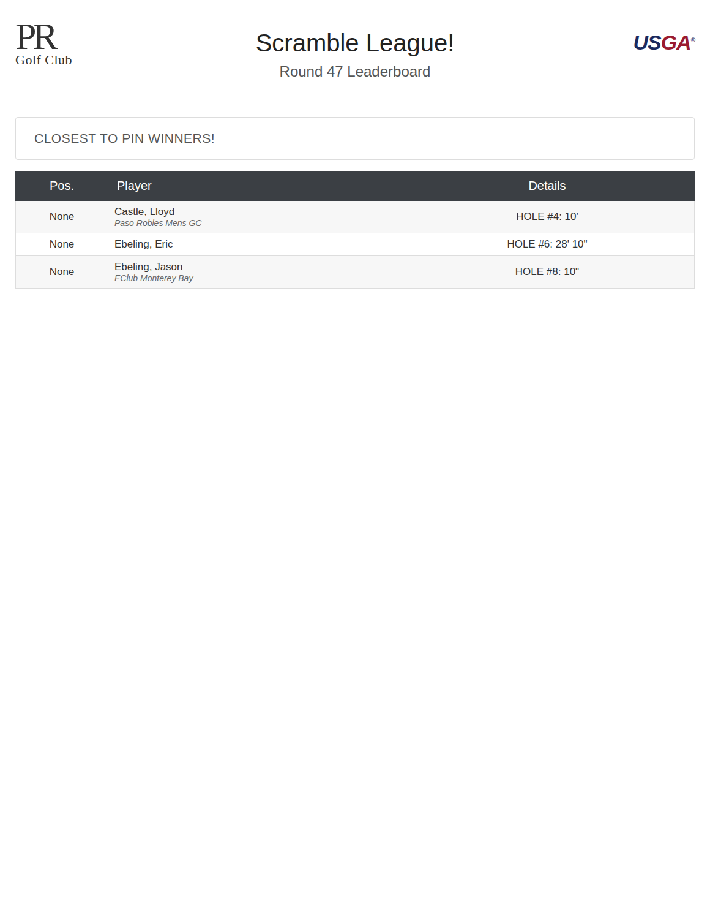PR
Golf Club
Scramble League!
Round 47 Leaderboard
US GA®
CLOSEST TO PIN WINNERS!
| Pos. | Player | Details |
| --- | --- | --- |
| None | Castle, Lloyd Paso Robles Mens GC | HOLE #4: 10' |
| None | Ebeling, Eric | HOLE #6: 28' 10" |
| None | Ebeling, Jason EClub Monterey Bay | HOLE #8: 10" |